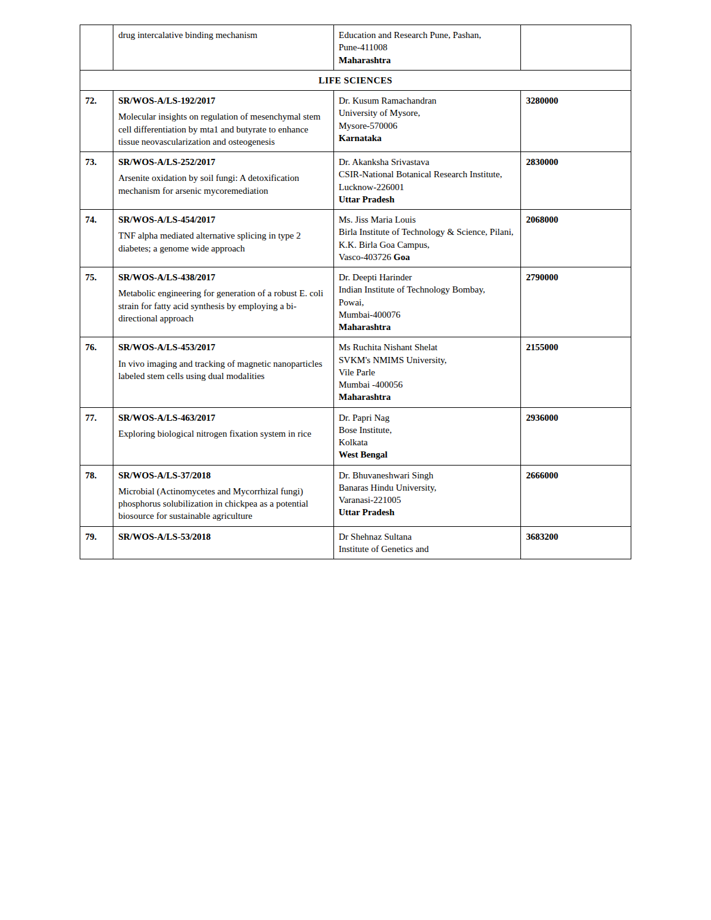| | drug intercalative binding mechanism | Education and Research Pune, Pashan, Pune-411008 Maharashtra | |
| LIFE SCIENCES |
| 72. | SR/WOS-A/LS-192/2017 Molecular insights on regulation of mesenchymal stem cell differentiation by mta1 and butyrate to enhance tissue neovascularization and osteogenesis | Dr. Kusum Ramachandran University of Mysore, Mysore-570006 Karnataka | 3280000 |
| 73. | SR/WOS-A/LS-252/2017 Arsenite oxidation by soil fungi: A detoxification mechanism for arsenic mycoremediation | Dr. Akanksha Srivastava CSIR-National Botanical Research Institute, Lucknow-226001 Uttar Pradesh | 2830000 |
| 74. | SR/WOS-A/LS-454/2017 TNF alpha mediated alternative splicing in type 2 diabetes; a genome wide approach | Ms. Jiss Maria Louis Birla Institute of Technology & Science, Pilani, K.K. Birla Goa Campus, Vasco-403726 Goa | 2068000 |
| 75. | SR/WOS-A/LS-438/2017 Metabolic engineering for generation of a robust E. coli strain for fatty acid synthesis by employing a bi-directional approach | Dr. Deepti Harinder Indian Institute of Technology Bombay, Powai, Mumbai-400076 Maharashtra | 2790000 |
| 76. | SR/WOS-A/LS-453/2017 In vivo imaging and tracking of magnetic nanoparticles labeled stem cells using dual modalities | Ms Ruchita Nishant Shelat SVKM's NMIMS University, Vile Parle Mumbai -400056 Maharashtra | 2155000 |
| 77. | SR/WOS-A/LS-463/2017 Exploring biological nitrogen fixation system in rice | Dr. Papri Nag Bose Institute, Kolkata West Bengal | 2936000 |
| 78. | SR/WOS-A/LS-37/2018 Microbial (Actinomycetes and Mycorrhizal fungi) phosphorus solubilization in chickpea as a potential biosource for sustainable agriculture | Dr. Bhuvaneshwari Singh Banaras Hindu University, Varanasi-221005 Uttar Pradesh | 2666000 |
| 79. | SR/WOS-A/LS-53/2018 | Dr Shehnaz Sultana Institute of Genetics and | 3683200 |